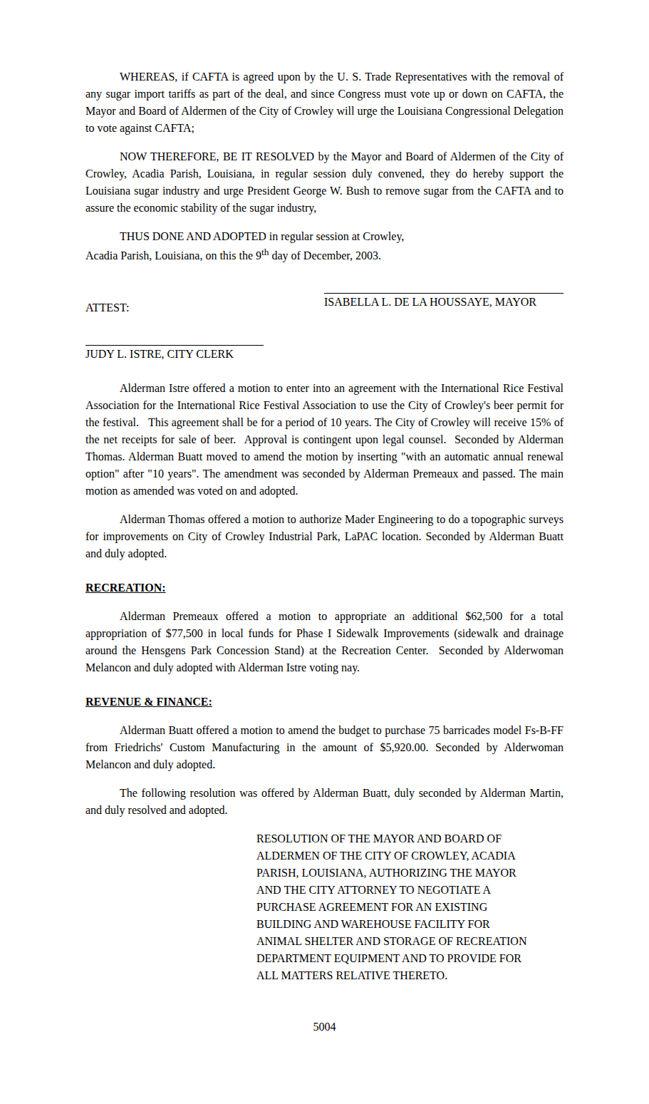WHEREAS, if CAFTA is agreed upon by the U. S. Trade Representatives with the removal of any sugar import tariffs as part of the deal, and since Congress must vote up or down on CAFTA, the Mayor and Board of Aldermen of the City of Crowley will urge the Louisiana Congressional Delegation to vote against CAFTA;
NOW THEREFORE, BE IT RESOLVED by the Mayor and Board of Aldermen of the City of Crowley, Acadia Parish, Louisiana, in regular session duly convened, they do hereby support the Louisiana sugar industry and urge President George W. Bush to remove sugar from the CAFTA and to assure the economic stability of the sugar industry,
THUS DONE AND ADOPTED in regular session at Crowley,
Acadia Parish, Louisiana, on this the 9th day of December, 2003.
ISABELLA L. DE LA HOUSSAYE, MAYOR
ATTEST:
JUDY L. ISTRE, CITY CLERK
Alderman Istre offered a motion to enter into an agreement with the International Rice Festival Association for the International Rice Festival Association to use the City of Crowley's beer permit for the festival. This agreement shall be for a period of 10 years. The City of Crowley will receive 15% of the net receipts for sale of beer. Approval is contingent upon legal counsel. Seconded by Alderman Thomas. Alderman Buatt moved to amend the motion by inserting "with an automatic annual renewal option" after "10 years". The amendment was seconded by Alderman Premeaux and passed. The main motion as amended was voted on and adopted.
Alderman Thomas offered a motion to authorize Mader Engineering to do a topographic surveys for improvements on City of Crowley Industrial Park, LaPAC location. Seconded by Alderman Buatt and duly adopted.
Recreation:
Alderman Premeaux offered a motion to appropriate an additional $62,500 for a total appropriation of $77,500 in local funds for Phase I Sidewalk Improvements (sidewalk and drainage around the Hensgens Park Concession Stand) at the Recreation Center. Seconded by Alderwoman Melancon and duly adopted with Alderman Istre voting nay.
Revenue & Finance:
Alderman Buatt offered a motion to amend the budget to purchase 75 barricades model Fs-B-FF from Friedrichs' Custom Manufacturing in the amount of $5,920.00. Seconded by Alderwoman Melancon and duly adopted.
The following resolution was offered by Alderman Buatt, duly seconded by Alderman Martin, and duly resolved and adopted.
Resolution of the Mayor and Board of Aldermen of the City of Crowley, Acadia Parish, Louisiana, authorizing the Mayor and the City Attorney to negotiate a purchase agreement for an existing building and warehouse facility for animal shelter and storage of recreation department equipment and to provide for all matters relative thereto.
5004